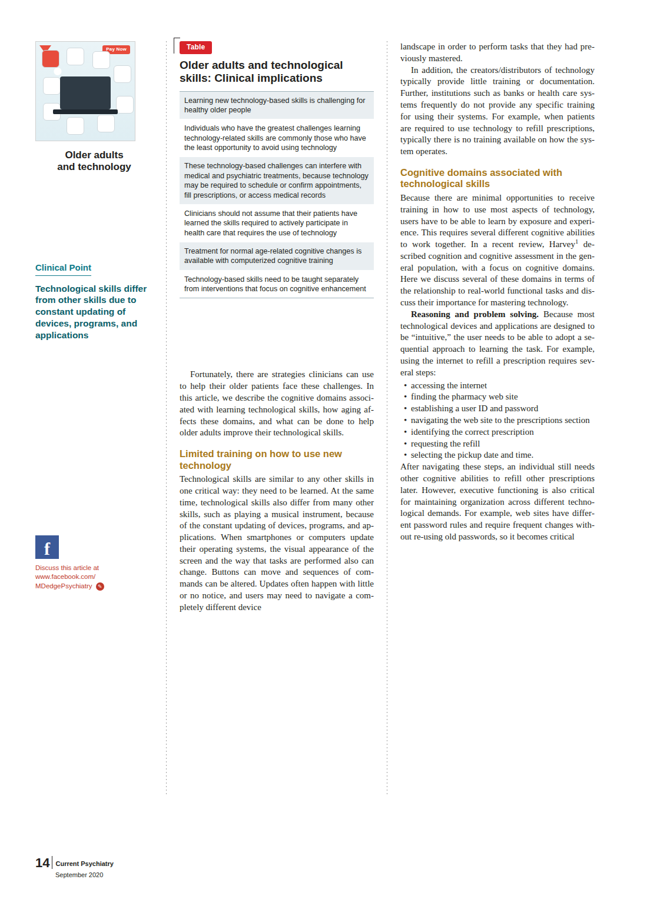Pay Now
Older adults
and technology
Clinical Point
Technological skills differ from other skills due to constant updating of devices, programs, and applications
f
Discuss this article at
www.facebook.com/
MDedgePsychiatry ✎
Table
Older adults and technological skills: Clinical implications
| Learning new technology-based skills is challenging for healthy older people |
| Individuals who have the greatest challenges learning technology-related skills are commonly those who have the least opportunity to avoid using technology |
| These technology-based challenges can interfere with medical and psychiatric treatments, because technology may be required to schedule or confirm appointments, fill prescriptions, or access medical records |
| Clinicians should not assume that their patients have learned the skills required to actively participate in health care that requires the use of technology |
| Treatment for normal age-related cognitive changes is available with computerized cognitive training |
| Technology-based skills need to be taught separately from interventions that focus on cognitive enhancement |
Fortunately, there are strategies clinicians can use to help their older patients face these challenges. In this article, we describe the cognitive domains associated with learning technological skills, how aging affects these domains, and what can be done to help older adults improve their technological skills.
Limited training on how to use new technology
Technological skills are similar to any other skills in one critical way: they need to be learned. At the same time, technological skills also differ from many other skills, such as playing a musical instrument, because of the constant updating of devices, programs, and applications. When smartphones or computers update their operating systems, the visual appearance of the screen and the way that tasks are performed also can change. Buttons can move and sequences of commands can be altered. Updates often happen with little or no notice, and users may need to navigate a completely different device
landscape in order to perform tasks that they had previously mastered.
In addition, the creators/distributors of technology typically provide little training or documentation. Further, institutions such as banks or health care systems frequently do not provide any specific training for using their systems. For example, when patients are required to use technology to refill prescriptions, typically there is no training available on how the system operates.
Cognitive domains associated with technological skills
Because there are minimal opportunities to receive training in how to use most aspects of technology, users have to be able to learn by exposure and experience. This requires several different cognitive abilities to work together. In a recent review, Harvey1 described cognition and cognitive assessment in the general population, with a focus on cognitive domains. Here we discuss several of these domains in terms of the relationship to real-world functional tasks and discuss their importance for mastering technology.
Reasoning and problem solving. Because most technological devices and applications are designed to be “intuitive,” the user needs to be able to adopt a sequential approach to learning the task. For example, using the internet to refill a prescription requires several steps:
accessing the internet
finding the pharmacy web site
establishing a user ID and password
navigating the web site to the prescriptions section
identifying the correct prescription
requesting the refill
selecting the pickup date and time.
After navigating these steps, an individual still needs other cognitive abilities to refill other prescriptions later. However, executive functioning is also critical for maintaining organization across different technological demands. For example, web sites have different password rules and require frequent changes without re-using old passwords, so it becomes critical
14 Current Psychiatry
September 2020